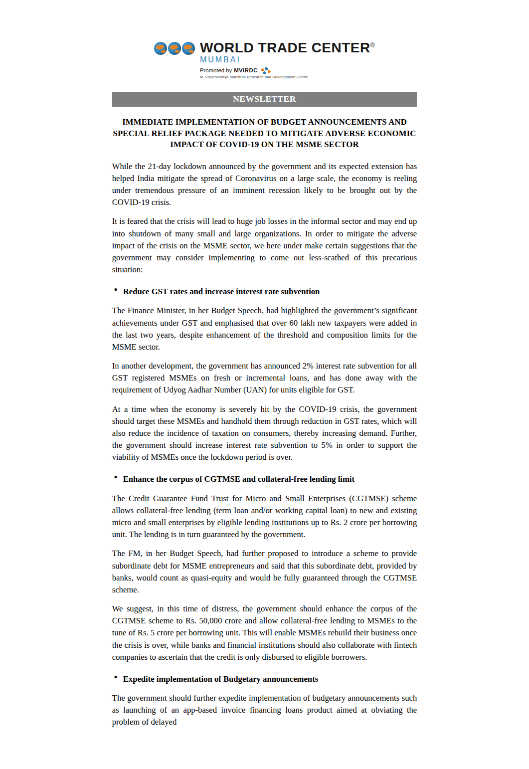WORLD TRADE CENTER®
MUMBAI
Promoted byMVIRDC
M. Visvesvaraya Industrial Research and Development Centre
NEWSLETTER
IMMEDIATE IMPLEMENTATION OF BUDGET ANNOUNCEMENTS AND SPECIAL RELIEF PACKAGE NEEDED TO MITIGATE ADVERSE ECONOMIC IMPACT OF COVID-19 ON THE MSME SECTOR
While the 21-day lockdown announced by the government and its expected extension has helped India mitigate the spread of Coronavirus on a large scale, the economy is reeling under tremendous pressure of an imminent recession likely to be brought out by the COVID-19 crisis.
It is feared that the crisis will lead to huge job losses in the informal sector and may end up into shutdown of many small and large organizations. In order to mitigate the adverse impact of the crisis on the MSME sector, we here under make certain suggestions that the government may consider implementing to come out less-scathed of this precarious situation:
Reduce GST rates and increase interest rate subvention
The Finance Minister, in her Budget Speech, had highlighted the government’s significant achievements under GST and emphasised that over 60 lakh new taxpayers were added in the last two years, despite enhancement of the threshold and composition limits for the MSME sector.
In another development, the government has announced 2% interest rate subvention for all GST registered MSMEs on fresh or incremental loans, and has done away with the requirement of Udyog Aadhar Number (UAN) for units eligible for GST.
At a time when the economy is severely hit by the COVID-19 crisis, the government should target these MSMEs and handhold them through reduction in GST rates, which will also reduce the incidence of taxation on consumers, thereby increasing demand. Further, the government should increase interest rate subvention to 5% in order to support the viability of MSMEs once the lockdown period is over.
Enhance the corpus of CGTMSE and collateral-free lending limit
The Credit Guarantee Fund Trust for Micro and Small Enterprises (CGTMSE) scheme allows collateral-free lending (term loan and/or working capital loan) to new and existing micro and small enterprises by eligible lending institutions up to Rs. 2 crore per borrowing unit. The lending is in turn guaranteed by the government.
The FM, in her Budget Speech, had further proposed to introduce a scheme to provide subordinate debt for MSME entrepreneurs and said that this subordinate debt, provided by banks, would count as quasi-equity and would be fully guaranteed through the CGTMSE scheme.
We suggest, in this time of distress, the government should enhance the corpus of the CGTMSE scheme to Rs. 50,000 crore and allow collateral-free lending to MSMEs to the tune of Rs. 5 crore per borrowing unit. This will enable MSMEs rebuild their business once the crisis is over, while banks and financial institutions should also collaborate with fintech companies to ascertain that the credit is only disbursed to eligible borrowers.
Expedite implementation of Budgetary announcements
The government should further expedite implementation of budgetary announcements such as launching of an app-based invoice financing loans product aimed at obviating the problem of delayed